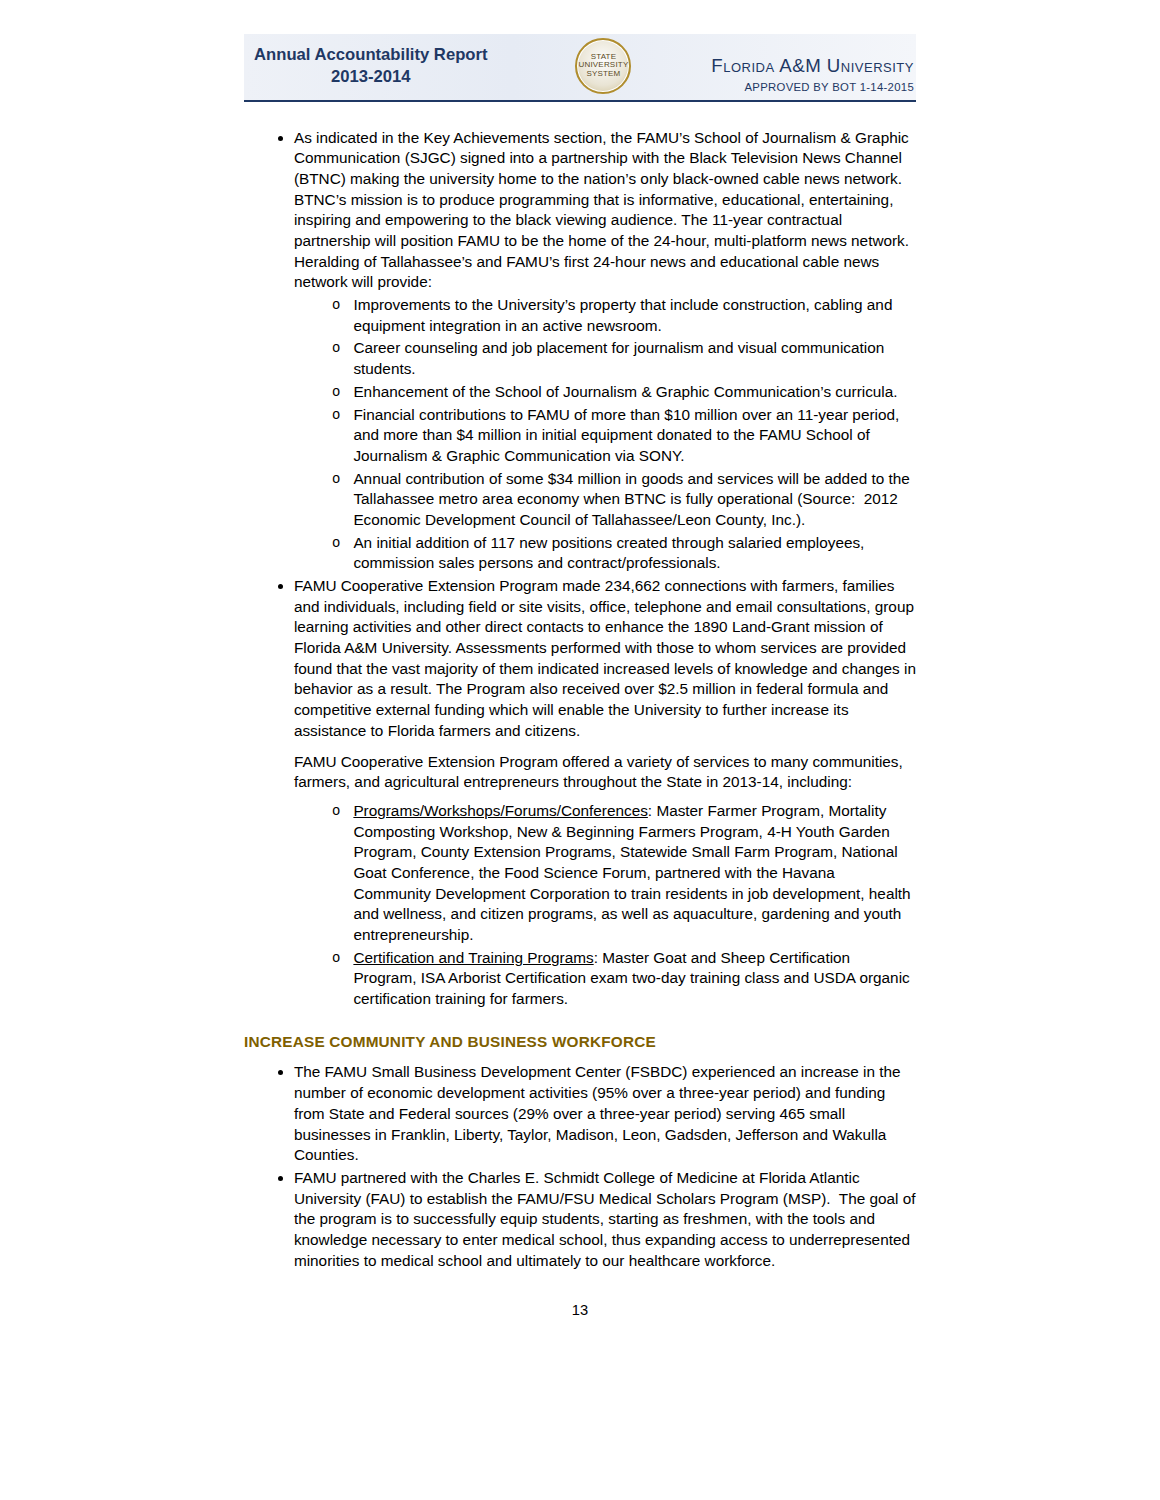Annual Accountability Report 2013-2014
STATE
UNIVERSITY
SYSTEM
Florida A&M University
APPROVED BY BOT 1-14-2015
As indicated in the Key Achievements section, the FAMU’s School of Journalism & Graphic Communication (SJGC) signed into a partnership with the Black Television News Channel (BTNC) making the university home to the nation’s only black-owned cable news network. BTNC’s mission is to produce programming that is informative, educational, entertaining, inspiring and empowering to the black viewing audience. The 11-year contractual partnership will position FAMU to be the home of the 24-hour, multi-platform news network. Heralding of Tallahassee’s and FAMU’s first 24-hour news and educational cable news network will provide:
Improvements to the University’s property that include construction, cabling and equipment integration in an active newsroom.
Career counseling and job placement for journalism and visual communication students.
Enhancement of the School of Journalism & Graphic Communication’s curricula.
Financial contributions to FAMU of more than $10 million over an 11-year period, and more than $4 million in initial equipment donated to the FAMU School of Journalism & Graphic Communication via SONY.
Annual contribution of some $34 million in goods and services will be added to the Tallahassee metro area economy when BTNC is fully operational (Source: 2012 Economic Development Council of Tallahassee/Leon County, Inc.).
An initial addition of 117 new positions created through salaried employees, commission sales persons and contract/professionals.
FAMU Cooperative Extension Program made 234,662 connections with farmers, families and individuals, including field or site visits, office, telephone and email consultations, group learning activities and other direct contacts to enhance the 1890 Land-Grant mission of Florida A&M University. Assessments performed with those to whom services are provided found that the vast majority of them indicated increased levels of knowledge and changes in behavior as a result. The Program also received over $2.5 million in federal formula and competitive external funding which will enable the University to further increase its assistance to Florida farmers and citizens.
FAMU Cooperative Extension Program offered a variety of services to many communities, farmers, and agricultural entrepreneurs throughout the State in 2013-14, including:
Programs/Workshops/Forums/Conferences: Master Farmer Program, Mortality Composting Workshop, New & Beginning Farmers Program, 4-H Youth Garden Program, County Extension Programs, Statewide Small Farm Program, National Goat Conference, the Food Science Forum, partnered with the Havana Community Development Corporation to train residents in job development, health and wellness, and citizen programs, as well as aquaculture, gardening and youth entrepreneurship.
Certification and Training Programs: Master Goat and Sheep Certification Program, ISA Arborist Certification exam two-day training class and USDA organic certification training for farmers.
INCREASE COMMUNITY AND BUSINESS WORKFORCE
The FAMU Small Business Development Center (FSBDC) experienced an increase in the number of economic development activities (95% over a three-year period) and funding from State and Federal sources (29% over a three-year period) serving 465 small businesses in Franklin, Liberty, Taylor, Madison, Leon, Gadsden, Jefferson and Wakulla Counties.
FAMU partnered with the Charles E. Schmidt College of Medicine at Florida Atlantic University (FAU) to establish the FAMU/FSU Medical Scholars Program (MSP). The goal of the program is to successfully equip students, starting as freshmen, with the tools and knowledge necessary to enter medical school, thus expanding access to underrepresented minorities to medical school and ultimately to our healthcare workforce.
13